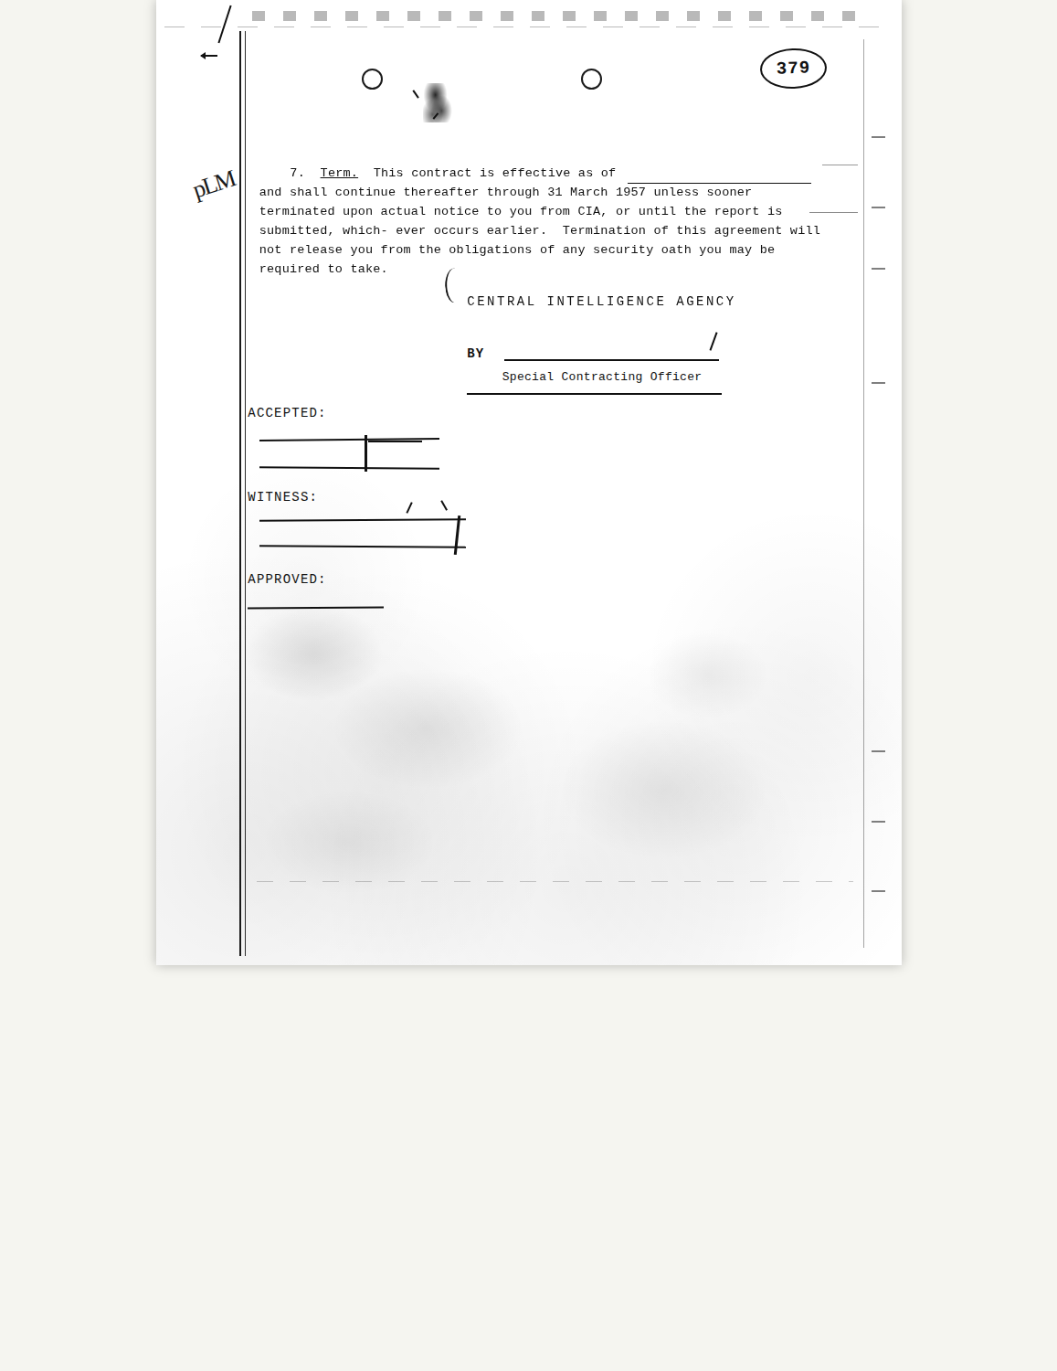379
pLM
7. Term. This contract is effective as of and shall continue thereafter through 31 March 1957 unless sooner terminated upon actual notice to you from CIA, or until the report is submitted, which- ever occurs earlier. Termination of this agreement will not release you from the obligations of any security oath you may be required to take.
CENTRAL INTELLIGENCE AGENCY
BY
Special Contracting Officer
ACCEPTED:
WITNESS:
APPROVED: